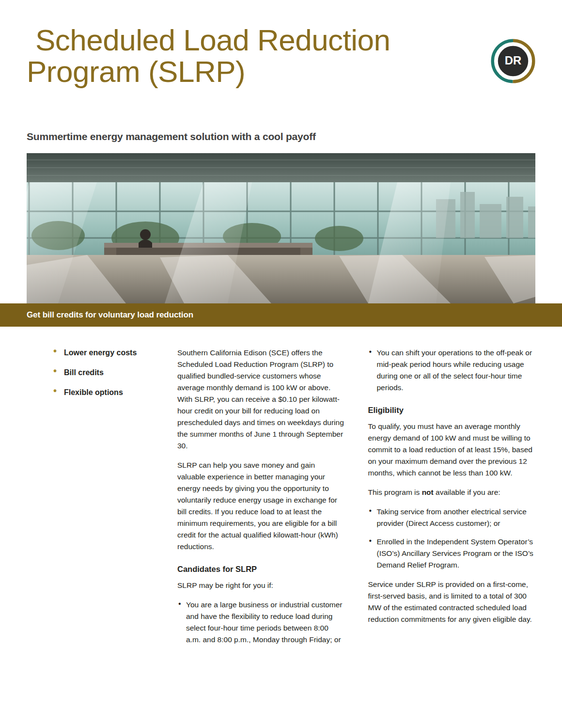DR
Scheduled Load Reduction
Program (SLRP)
Summertime energy management solution with a cool payoff
Get bill credits for voluntary load reduction
Lower energy costs
Bill credits
Flexible options
Southern California Edison (SCE) offers the Scheduled Load Reduction Program (SLRP) to qualified bundled-service customers whose average monthly demand is 100 kW or above. With SLRP, you can receive a $0.10 per kilowatt-hour credit on your bill for reducing load on prescheduled days and times on weekdays during the summer months of June 1 through September 30.
SLRP can help you save money and gain valuable experience in better managing your energy needs by giving you the opportunity to voluntarily reduce energy usage in exchange for bill credits. If you reduce load to at least the minimum requirements, you are eligible for a bill credit for the actual qualified kilowatt-hour (kWh) reductions.
Candidates for SLRP
SLRP may be right for you if:
You are a large business or industrial customer and have the flexibility to reduce load during select four-hour time periods between 8:00 a.m. and 8:00 p.m., Monday through Friday; or
You can shift your operations to the off-peak or mid-peak period hours while reducing usage during one or all of the select four-hour time periods.
Eligibility
To qualify, you must have an average monthly energy demand of 100 kW and must be willing to commit to a load reduction of at least 15%, based on your maximum demand over the previous 12 months, which cannot be less than 100 kW.
This program is not available if you are:
Taking service from another electrical service provider (Direct Access customer); or
Enrolled in the Independent System Operator’s (ISO’s) Ancillary Services Program or the ISO’s Demand Relief Program.
Service under SLRP is provided on a first-come, first-served basis, and is limited to a total of 300 MW of the estimated contracted scheduled load reduction commitments for any given eligible day.